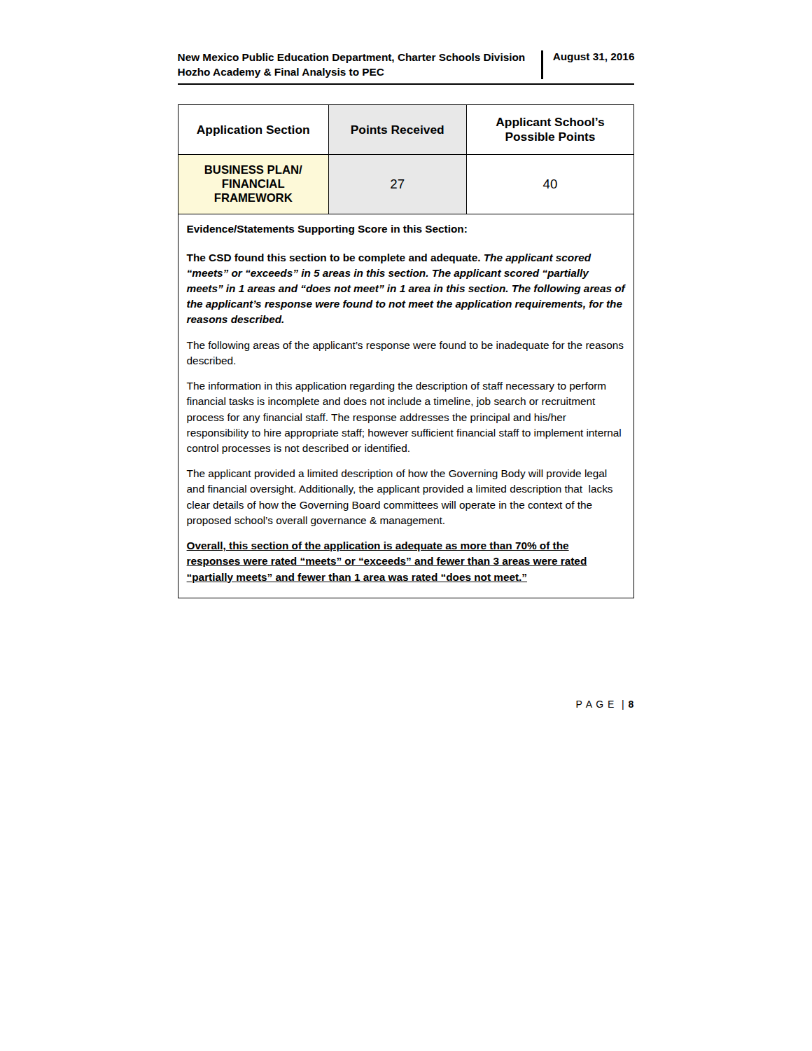New Mexico Public Education Department, Charter Schools Division
Hozho Academy & Final Analysis to PEC
August 31, 2016
| Application Section | Points Received | Applicant School’s Possible Points |
| --- | --- | --- |
| BUSINESS PLAN/ FINANCIAL FRAMEWORK | 27 | 40 |
| Evidence/Statements Supporting Score in this Section: The CSD found this section to be complete and adequate. The applicant scored “meets” or “exceeds” in 5 areas in this section. The applicant scored “partially meets” in 1 areas and “does not meet” in 1 area in this section. The following areas of the applicant’s response were found to not meet the application requirements, for the reasons described. The following areas of the applicant’s response were found to be inadequate for the reasons described. The information in this application regarding the description of staff necessary to perform financial tasks is incomplete and does not include a timeline, job search or recruitment process for any financial staff. The response addresses the principal and his/her responsibility to hire appropriate staff; however sufficient financial staff to implement internal control processes is not described or identified. The applicant provided a limited description of how the Governing Body will provide legal and financial oversight. Additionally, the applicant provided a limited description that lacks clear details of how the Governing Board committees will operate in the context of the proposed school’s overall governance & management. Overall, this section of the application is adequate as more than 70% of the responses were rated “meets” or “exceeds” and fewer than 3 areas were rated “partially meets” and fewer than 1 area was rated “does not meet.” |
P A G E | 8